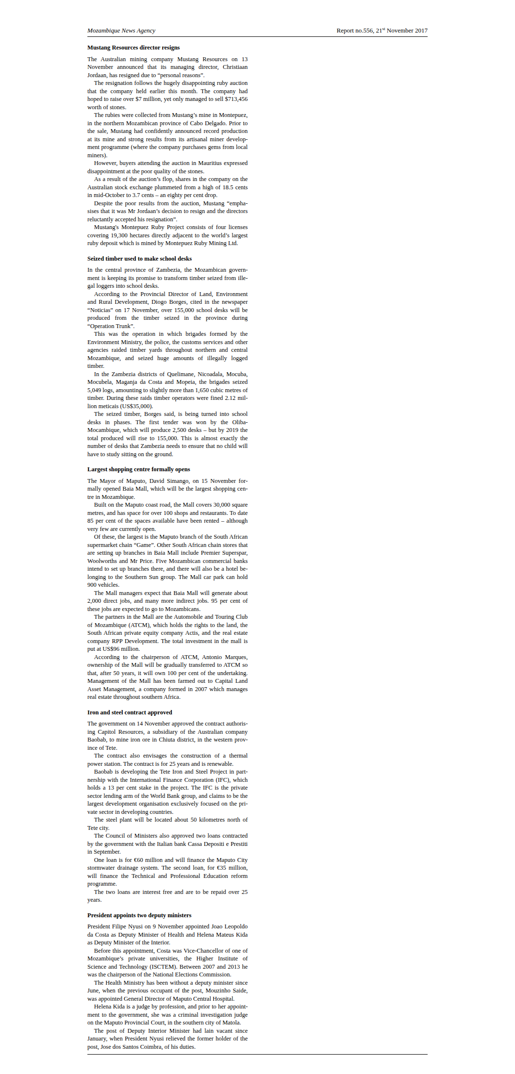Mozambique News Agency
Report no.556, 21st November 2017
Mustang Resources director resigns
The Australian mining company Mustang Resources on 13 November announced that its managing director, Christiaan Jordaan, has resigned due to “personal reasons”.
The resignation follows the hugely disappointing ruby auction that the company held earlier this month. The company had hoped to raise over $7 million, yet only managed to sell $713,456 worth of stones.
The rubies were collected from Mustang’s mine in Montepuez, in the northern Mozambican province of Cabo Delgado. Prior to the sale, Mustang had confidently announced record production at its mine and strong results from its artisanal miner development programme (where the company purchases gems from local miners).
However, buyers attending the auction in Mauritius expressed disappointment at the poor quality of the stones.
As a result of the auction’s flop, shares in the company on the Australian stock exchange plummeted from a high of 18.5 cents in mid-October to 3.7 cents – an eighty per cent drop.
Despite the poor results from the auction, Mustang “emphasises that it was Mr Jordaan’s decision to resign and the directors reluctantly accepted his resignation”.
Mustang's Montepuez Ruby Project consists of four licenses covering 19,300 hectares directly adjacent to the world’s largest ruby deposit which is mined by Montepuez Ruby Mining Ltd.
Seized timber used to make school desks
In the central province of Zambezia, the Mozambican government is keeping its promise to transform timber seized from illegal loggers into school desks.
According to the Provincial Director of Land, Environment and Rural Development, Diogo Borges, cited in the newspaper “Noticias” on 17 November, over 155,000 school desks will be produced from the timber seized in the province during “Operation Trunk”.
This was the operation in which brigades formed by the Environment Ministry, the police, the customs services and other agencies raided timber yards throughout northern and central Mozambique, and seized huge amounts of illegally logged timber.
In the Zambezia districts of Quelimane, Nicoadala, Mocuba, Mocubela, Maganja da Costa and Mopeia, the brigades seized 5,049 logs, amounting to slightly more than 1,650 cubic metres of timber. During these raids timber operators were fined 2.12 million meticais (US$35,000).
The seized timber, Borges said, is being turned into school desks in phases. The first tender was won by the Oliba-Mocambique, which will produce 2,500 desks – but by 2019 the total produced will rise to 155,000. This is almost exactly the number of desks that Zambezia needs to ensure that no child will have to study sitting on the ground.
Largest shopping centre formally opens
The Mayor of Maputo, David Simango, on 15 November formally opened Baia Mall, which will be the largest shopping centre in Mozambique.
Built on the Maputo coast road, the Mall covers 30,000 square metres, and has space for over 100 shops and restaurants. To date 85 per cent of the spaces available have been rented – although very few are currently open.
Of these, the largest is the Maputo branch of the South African supermarket chain “Game”. Other South African chain stores that are setting up branches in Baia Mall include Premier Superspar, Woolworths and Mr Price. Five Mozambican commercial banks intend to set up branches there, and there will also be a hotel belonging to the Southern Sun group. The Mall car park can hold 900 vehicles.
The Mall managers expect that Baia Mall will generate about 2,000 direct jobs, and many more indirect jobs. 95 per cent of these jobs are expected to go to Mozambicans.
The partners in the Mall are the Automobile and Touring Club of Mozambique (ATCM), which holds the rights to the land, the South African private equity company Actis, and the real estate company RPP Development. The total investment in the mall is put at US$96 million.
According to the chairperson of ATCM, Antonio Marques, ownership of the Mall will be gradually transferred to ATCM so that, after 50 years, it will own 100 per cent of the undertaking. Management of the Mall has been farmed out to Capital Land Asset Management, a company formed in 2007 which manages real estate throughout southern Africa.
Iron and steel contract approved
The government on 14 November approved the contract authorising Capitol Resources, a subsidiary of the Australian company Baobab, to mine iron ore in Chiuta district, in the western province of Tete.
The contract also envisages the construction of a thermal power station. The contract is for 25 years and is renewable.
Baobab is developing the Tete Iron and Steel Project in partnership with the International Finance Corporation (IFC), which holds a 13 per cent stake in the project. The IFC is the private sector lending arm of the World Bank group, and claims to be the largest development organisation exclusively focused on the private sector in developing countries.
The steel plant will be located about 50 kilometres north of Tete city.
The Council of Ministers also approved two loans contracted by the government with the Italian bank Cassa Depositi e Prestiti in September.
One loan is for €60 million and will finance the Maputo City stormwater drainage system. The second loan, for €35 million, will finance the Technical and Professional Education reform programme.
The two loans are interest free and are to be repaid over 25 years.
President appoints two deputy ministers
President Filipe Nyusi on 9 November appointed Joao Leopoldo da Costa as Deputy Minister of Health and Helena Mateus Kida as Deputy Minister of the Interior.
Before this appointment, Costa was Vice-Chancellor of one of Mozambique’s private universities, the Higher Institute of Science and Technology (ISCTEM). Between 2007 and 2013 he was the chairperson of the National Elections Commission.
The Health Ministry has been without a deputy minister since June, when the previous occupant of the post, Mouzinho Saide, was appointed General Director of Maputo Central Hospital.
Helena Kida is a judge by profession, and prior to her appointment to the government, she was a criminal investigation judge on the Maputo Provincial Court, in the southern city of Matola.
The post of Deputy Interior Minister had lain vacant since January, when President Nyusi relieved the former holder of the post, Jose dos Santos Coimbra, of his duties.